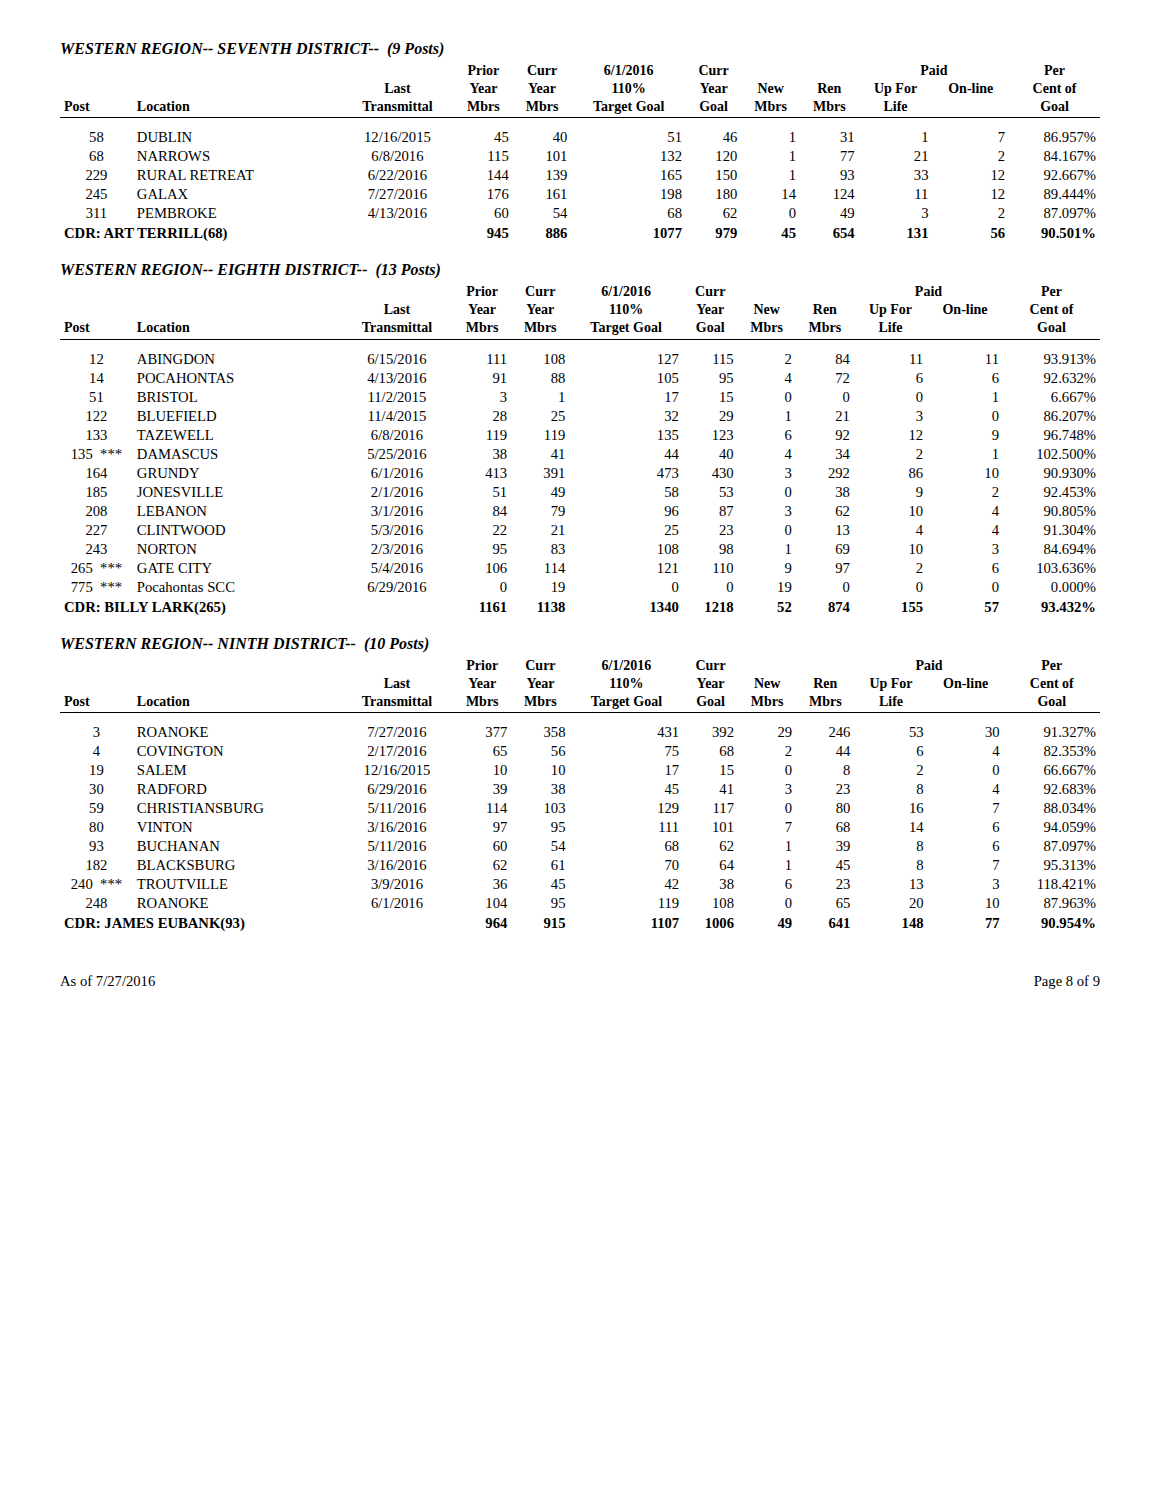WESTERN REGION-- SEVENTH DISTRICT-- (9 Posts)
| | | | Prior | Curr | 6/1/2016 | Curr | | | Paid | Per |
| --- | --- | --- | --- | --- | --- | --- | --- | --- | --- | --- |
| | | Last | Year | Year | 110% | Year | New | Ren | Up For | On-line | Cent of |
| Post | Location | Transmittal | Mbrs | Mbrs | Target Goal | Goal | Mbrs | Mbrs | Life | | Goal |
| 58 | DUBLIN | 12/16/2015 | 45 | 40 | 51 | 46 | 1 | 31 | 1 | 7 | 86.957% |
| 68 | NARROWS | 6/8/2016 | 115 | 101 | 132 | 120 | 1 | 77 | 21 | 2 | 84.167% |
| 229 | RURAL RETREAT | 6/22/2016 | 144 | 139 | 165 | 150 | 1 | 93 | 33 | 12 | 92.667% |
| 245 | GALAX | 7/27/2016 | 176 | 161 | 198 | 180 | 14 | 124 | 11 | 12 | 89.444% |
| 311 | PEMBROKE | 4/13/2016 | 60 | 54 | 68 | 62 | 0 | 49 | 3 | 2 | 87.097% |
| CDR: ART TERRILL(68) | 945 | 886 | 1077 | 979 | 45 | 654 | 131 | 56 | 90.501% |
WESTERN REGION-- EIGHTH DISTRICT-- (13 Posts)
| | | | Prior | Curr | 6/1/2016 | Curr | | | Paid | Per |
| --- | --- | --- | --- | --- | --- | --- | --- | --- | --- | --- |
| | | Last | Year | Year | 110% | Year | New | Ren | Up For | On-line | Cent of |
| Post | Location | Transmittal | Mbrs | Mbrs | Target Goal | Goal | Mbrs | Mbrs | Life | | Goal |
| 12 | ABINGDON | 6/15/2016 | 111 | 108 | 127 | 115 | 2 | 84 | 11 | 11 | 93.913% |
| 14 | POCAHONTAS | 4/13/2016 | 91 | 88 | 105 | 95 | 4 | 72 | 6 | 6 | 92.632% |
| 51 | BRISTOL | 11/2/2015 | 3 | 1 | 17 | 15 | 0 | 0 | 0 | 1 | 6.667% |
| 122 | BLUEFIELD | 11/4/2015 | 28 | 25 | 32 | 29 | 1 | 21 | 3 | 0 | 86.207% |
| 133 | TAZEWELL | 6/8/2016 | 119 | 119 | 135 | 123 | 6 | 92 | 12 | 9 | 96.748% |
| 135 *** | DAMASCUS | 5/25/2016 | 38 | 41 | 44 | 40 | 4 | 34 | 2 | 1 | 102.500% |
| 164 | GRUNDY | 6/1/2016 | 413 | 391 | 473 | 430 | 3 | 292 | 86 | 10 | 90.930% |
| 185 | JONESVILLE | 2/1/2016 | 51 | 49 | 58 | 53 | 0 | 38 | 9 | 2 | 92.453% |
| 208 | LEBANON | 3/1/2016 | 84 | 79 | 96 | 87 | 3 | 62 | 10 | 4 | 90.805% |
| 227 | CLINTWOOD | 5/3/2016 | 22 | 21 | 25 | 23 | 0 | 13 | 4 | 4 | 91.304% |
| 243 | NORTON | 2/3/2016 | 95 | 83 | 108 | 98 | 1 | 69 | 10 | 3 | 84.694% |
| 265 *** | GATE CITY | 5/4/2016 | 106 | 114 | 121 | 110 | 9 | 97 | 2 | 6 | 103.636% |
| 775 *** | Pocahontas SCC | 6/29/2016 | 0 | 19 | 0 | 0 | 19 | 0 | 0 | 0 | 0.000% |
| CDR: BILLY LARK(265) | 1161 | 1138 | 1340 | 1218 | 52 | 874 | 155 | 57 | 93.432% |
WESTERN REGION-- NINTH DISTRICT-- (10 Posts)
| | | | Prior | Curr | 6/1/2016 | Curr | | | Paid | Per |
| --- | --- | --- | --- | --- | --- | --- | --- | --- | --- | --- |
| | | Last | Year | Year | 110% | Year | New | Ren | Up For | On-line | Cent of |
| Post | Location | Transmittal | Mbrs | Mbrs | Target Goal | Goal | Mbrs | Mbrs | Life | | Goal |
| 3 | ROANOKE | 7/27/2016 | 377 | 358 | 431 | 392 | 29 | 246 | 53 | 30 | 91.327% |
| 4 | COVINGTON | 2/17/2016 | 65 | 56 | 75 | 68 | 2 | 44 | 6 | 4 | 82.353% |
| 19 | SALEM | 12/16/2015 | 10 | 10 | 17 | 15 | 0 | 8 | 2 | 0 | 66.667% |
| 30 | RADFORD | 6/29/2016 | 39 | 38 | 45 | 41 | 3 | 23 | 8 | 4 | 92.683% |
| 59 | CHRISTIANSBURG | 5/11/2016 | 114 | 103 | 129 | 117 | 0 | 80 | 16 | 7 | 88.034% |
| 80 | VINTON | 3/16/2016 | 97 | 95 | 111 | 101 | 7 | 68 | 14 | 6 | 94.059% |
| 93 | BUCHANAN | 5/11/2016 | 60 | 54 | 68 | 62 | 1 | 39 | 8 | 6 | 87.097% |
| 182 | BLACKSBURG | 3/16/2016 | 62 | 61 | 70 | 64 | 1 | 45 | 8 | 7 | 95.313% |
| 240 *** | TROUTVILLE | 3/9/2016 | 36 | 45 | 42 | 38 | 6 | 23 | 13 | 3 | 118.421% |
| 248 | ROANOKE | 6/1/2016 | 104 | 95 | 119 | 108 | 0 | 65 | 20 | 10 | 87.963% |
| CDR: JAMES EUBANK(93) | 964 | 915 | 1107 | 1006 | 49 | 641 | 148 | 77 | 90.954% |
As of 7/27/2016 Page 8 of 9